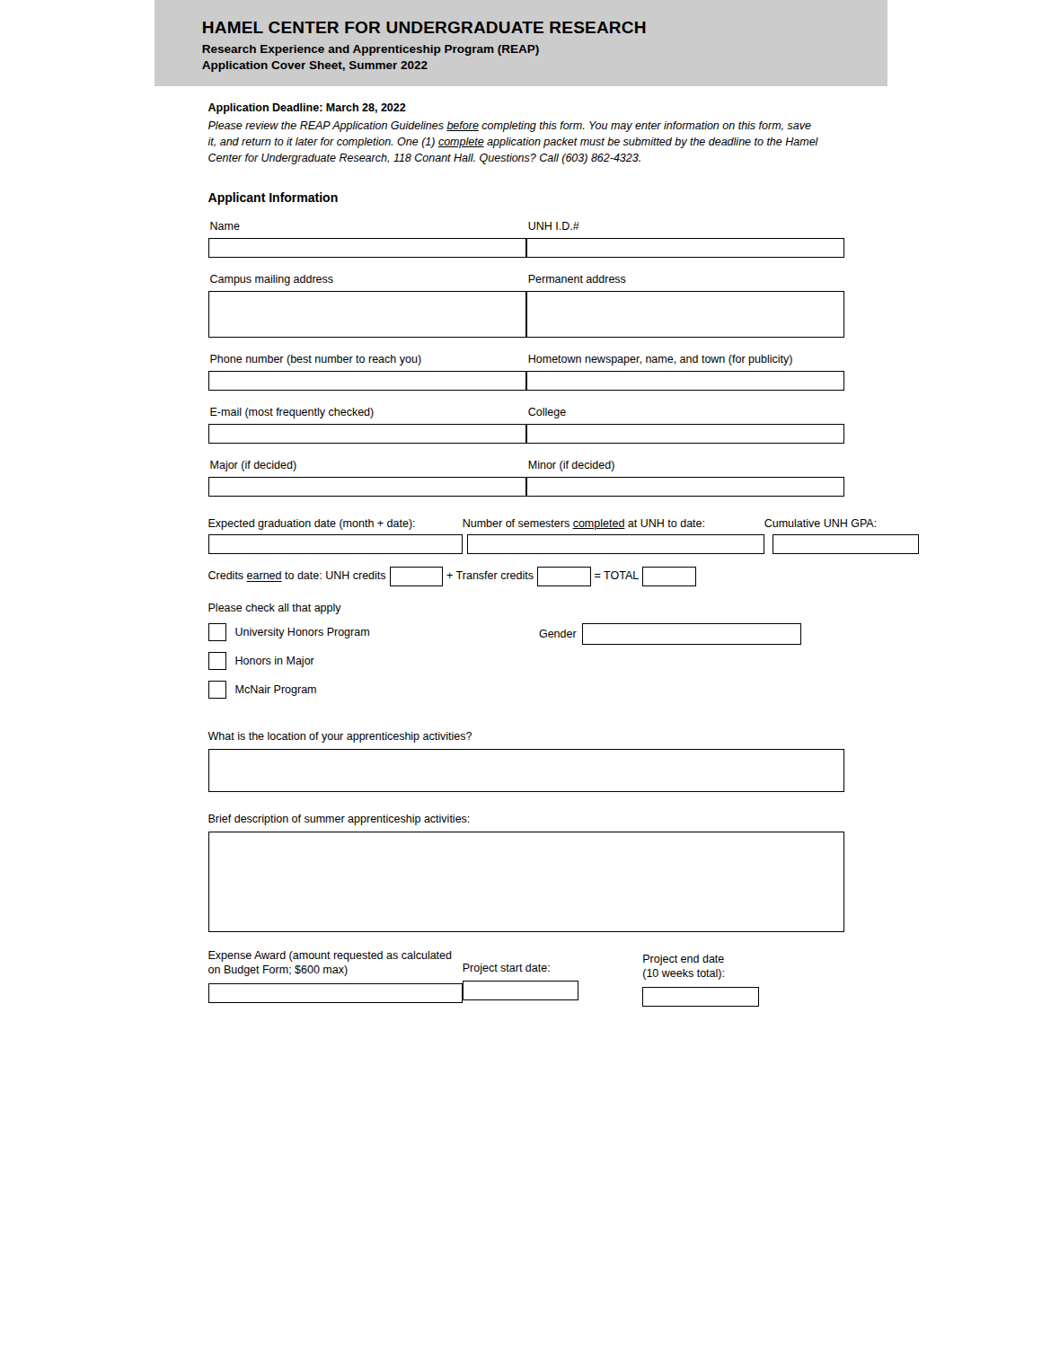HAMEL CENTER FOR UNDERGRADUATE RESEARCH
Research Experience and Apprenticeship Program (REAP)
Application Cover Sheet, Summer 2022
Application Deadline: March 28, 2022
Please review the REAP Application Guidelines before completing this form. You may enter information on this form, save it, and return to it later for completion. One (1) complete application packet must be submitted by the deadline to the Hamel Center for Undergraduate Research, 118 Conant Hall. Questions? Call (603) 862-4323.
Applicant Information
| Name | UNH I.D.# |
| Campus mailing address | Permanent address |
| Phone number (best number to reach you) | Hometown newspaper, name, and town (for publicity) |
| E-mail (most frequently checked) | College |
| Major (if decided) | Minor (if decided) |
| Expected graduation date (month + date): | Number of semesters completed at UNH to date: | Cumulative UNH GPA: |
Credits earned to date: UNH credits + Transfer credits = TOTAL
Please check all that apply
| University Honors Program Honors in Major McNair Program | Gender |
What is the location of your apprenticeship activities?
Brief description of summer apprenticeship activities:
| Expense Award (amount requested as calculated on Budget Form; $600 max) | Project start date: | Project end date (10 weeks total): |